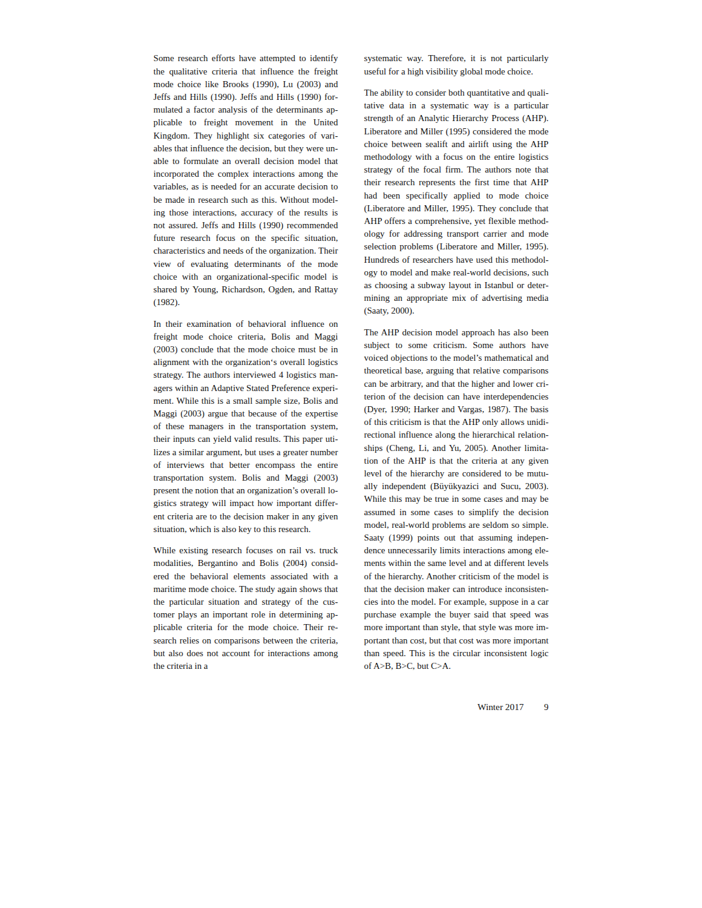Some research efforts have attempted to identify the qualitative criteria that influence the freight mode choice like Brooks (1990), Lu (2003) and Jeffs and Hills (1990). Jeffs and Hills (1990) formulated a factor analysis of the determinants applicable to freight movement in the United Kingdom. They highlight six categories of variables that influence the decision, but they were unable to formulate an overall decision model that incorporated the complex interactions among the variables, as is needed for an accurate decision to be made in research such as this. Without modeling those interactions, accuracy of the results is not assured. Jeffs and Hills (1990) recommended future research focus on the specific situation, characteristics and needs of the organization. Their view of evaluating determinants of the mode choice with an organizational-specific model is shared by Young, Richardson, Ogden, and Rattay (1982).
In their examination of behavioral influence on freight mode choice criteria, Bolis and Maggi (2003) conclude that the mode choice must be in alignment with the organization‘s overall logistics strategy. The authors interviewed 4 logistics managers within an Adaptive Stated Preference experiment. While this is a small sample size, Bolis and Maggi (2003) argue that because of the expertise of these managers in the transportation system, their inputs can yield valid results. This paper utilizes a similar argument, but uses a greater number of interviews that better encompass the entire transportation system. Bolis and Maggi (2003) present the notion that an organization’s overall logistics strategy will impact how important different criteria are to the decision maker in any given situation, which is also key to this research.
While existing research focuses on rail vs. truck modalities, Bergantino and Bolis (2004) considered the behavioral elements associated with a maritime mode choice. The study again shows that the particular situation and strategy of the customer plays an important role in determining applicable criteria for the mode choice. Their research relies on comparisons between the criteria, but also does not account for interactions among the criteria in a
systematic way. Therefore, it is not particularly useful for a high visibility global mode choice.
The ability to consider both quantitative and qualitative data in a systematic way is a particular strength of an Analytic Hierarchy Process (AHP). Liberatore and Miller (1995) considered the mode choice between sealift and airlift using the AHP methodology with a focus on the entire logistics strategy of the focal firm. The authors note that their research represents the first time that AHP had been specifically applied to mode choice (Liberatore and Miller, 1995). They conclude that AHP offers a comprehensive, yet flexible methodology for addressing transport carrier and mode selection problems (Liberatore and Miller, 1995). Hundreds of researchers have used this methodology to model and make real-world decisions, such as choosing a subway layout in Istanbul or determining an appropriate mix of advertising media (Saaty, 2000).
The AHP decision model approach has also been subject to some criticism. Some authors have voiced objections to the model’s mathematical and theoretical base, arguing that relative comparisons can be arbitrary, and that the higher and lower criterion of the decision can have interdependencies (Dyer, 1990; Harker and Vargas, 1987). The basis of this criticism is that the AHP only allows unidirectional influence along the hierarchical relationships (Cheng, Li, and Yu, 2005). Another limitation of the AHP is that the criteria at any given level of the hierarchy are considered to be mutually independent (Büyükyazici and Sucu, 2003). While this may be true in some cases and may be assumed in some cases to simplify the decision model, real-world problems are seldom so simple. Saaty (1999) points out that assuming independence unnecessarily limits interactions among elements within the same level and at different levels of the hierarchy. Another criticism of the model is that the decision maker can introduce inconsistencies into the model. For example, suppose in a car purchase example the buyer said that speed was more important than style, that style was more important than cost, but that cost was more important than speed. This is the circular inconsistent logic of A>B, B>C, but C>A.
Winter 2017 9